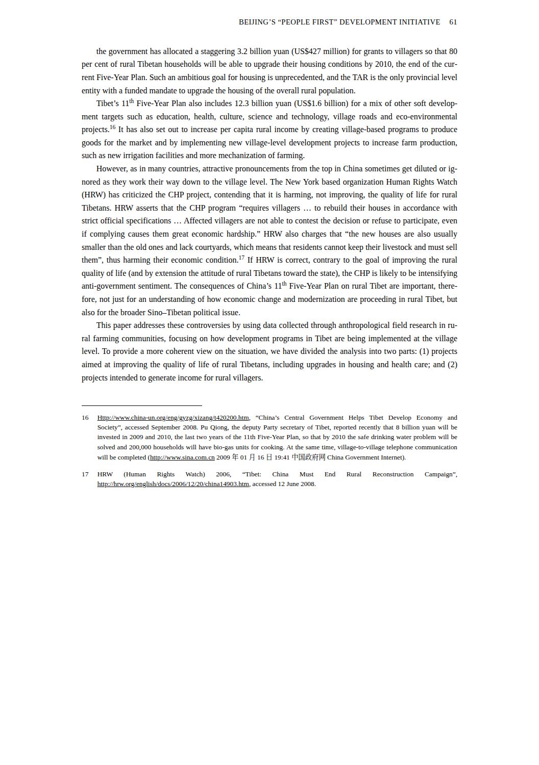BEIJING’S “PEOPLE FIRST” DEVELOPMENT INITIATIVE 61
the government has allocated a staggering 3.2 billion yuan (US$427 million) for grants to villagers so that 80 per cent of rural Tibetan households will be able to upgrade their housing conditions by 2010, the end of the current Five-Year Plan. Such an ambitious goal for housing is unprecedented, and the TAR is the only provincial level entity with a funded mandate to upgrade the housing of the overall rural population.
Tibet’s 11th Five-Year Plan also includes 12.3 billion yuan (US$1.6 billion) for a mix of other soft development targets such as education, health, culture, science and technology, village roads and eco-environmental projects.16 It has also set out to increase per capita rural income by creating village-based programs to produce goods for the market and by implementing new village-level development projects to increase farm production, such as new irrigation facilities and more mechanization of farming.
However, as in many countries, attractive pronouncements from the top in China sometimes get diluted or ignored as they work their way down to the village level. The New York based organization Human Rights Watch (HRW) has criticized the CHP project, contending that it is harming, not improving, the quality of life for rural Tibetans. HRW asserts that the CHP program “requires villagers … to rebuild their houses in accordance with strict official specifications … Affected villagers are not able to contest the decision or refuse to participate, even if complying causes them great economic hardship.” HRW also charges that “the new houses are also usually smaller than the old ones and lack courtyards, which means that residents cannot keep their livestock and must sell them”, thus harming their economic condition.17 If HRW is correct, contrary to the goal of improving the rural quality of life (and by extension the attitude of rural Tibetans toward the state), the CHP is likely to be intensifying anti-government sentiment. The consequences of China’s 11th Five-Year Plan on rural Tibet are important, therefore, not just for an understanding of how economic change and modernization are proceeding in rural Tibet, but also for the broader Sino–Tibetan political issue.
This paper addresses these controversies by using data collected through anthropological field research in rural farming communities, focusing on how development programs in Tibet are being implemented at the village level. To provide a more coherent view on the situation, we have divided the analysis into two parts: (1) projects aimed at improving the quality of life of rural Tibetans, including upgrades in housing and health care; and (2) projects intended to generate income for rural villagers.
16
Http://www.china-un.org/eng/gyzg/xizang/t420200.htm, “China’s Central Government Helps Tibet Develop Economy and Society”, accessed September 2008. Pu Qiong, the deputy Party secretary of Tibet, reported recently that 8 billion yuan will be invested in 2009 and 2010, the last two years of the 11th Five-Year Plan, so that by 2010 the safe drinking water problem will be solved and 200,000 households will have bio-gas units for cooking. At the same time, village-to-village telephone communication will be completed (http://www.sina.com.cn 2009 年 01 月 16 日 19:41 中国政府网 China Government Internet).
17
HRW (Human Rights Watch) 2006, “Tibet: China Must End Rural Reconstruction Campaign”, http://hrw.org/english/docs/2006/12/20/china14903.htm, accessed 12 June 2008.